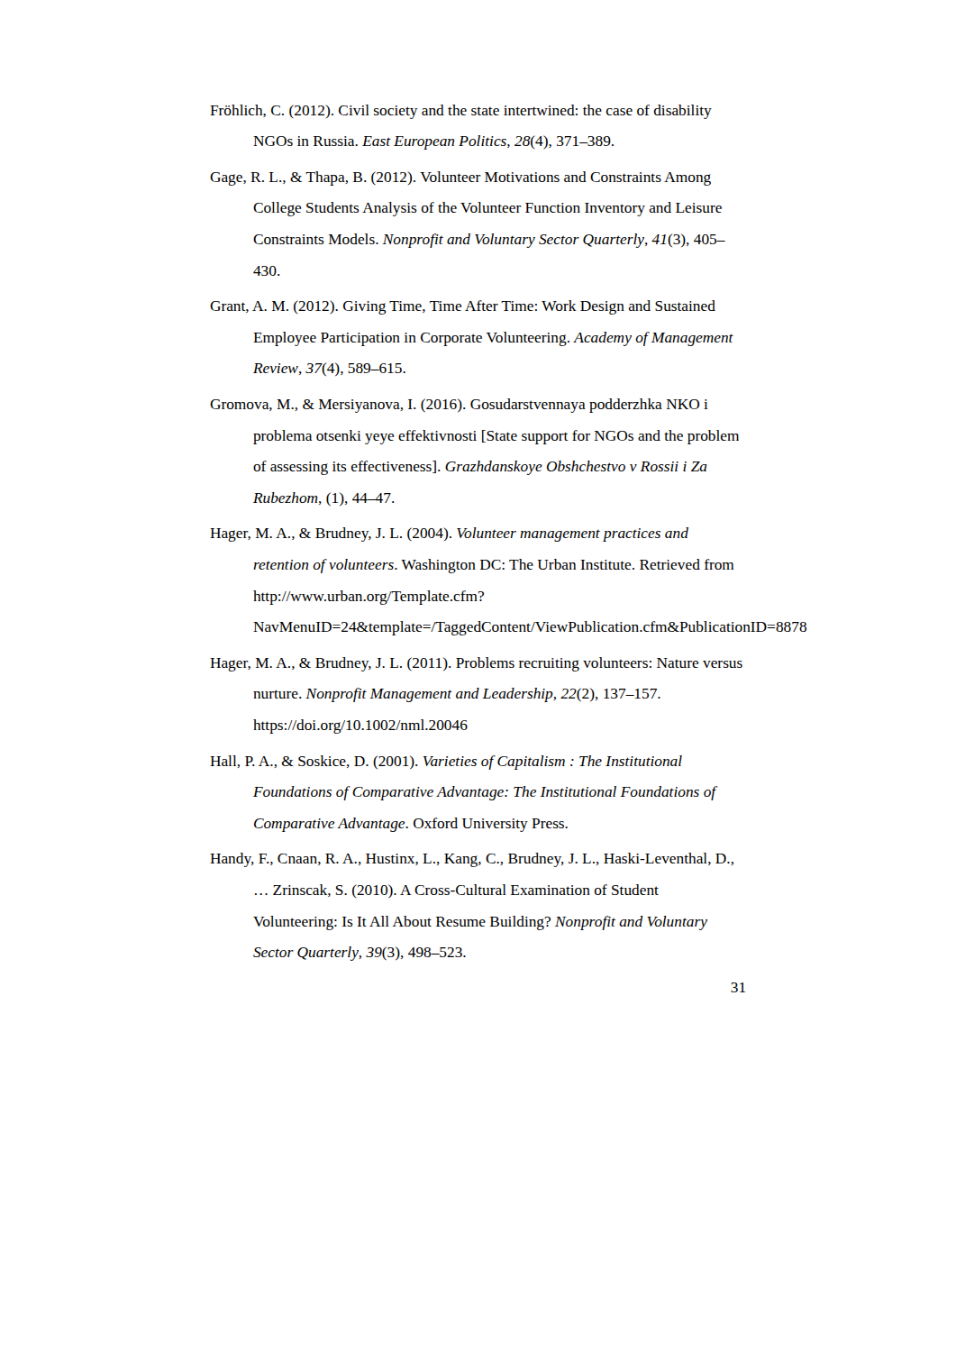Fröhlich, C. (2012). Civil society and the state intertwined: the case of disability NGOs in Russia. East European Politics, 28(4), 371–389.
Gage, R. L., & Thapa, B. (2012). Volunteer Motivations and Constraints Among College Students Analysis of the Volunteer Function Inventory and Leisure Constraints Models. Nonprofit and Voluntary Sector Quarterly, 41(3), 405–430.
Grant, A. M. (2012). Giving Time, Time After Time: Work Design and Sustained Employee Participation in Corporate Volunteering. Academy of Management Review, 37(4), 589–615.
Gromova, M., & Mersiyanova, I. (2016). Gosudarstvennaya podderzhka NKO i problema otsenki yeye effektivnosti [State support for NGOs and the problem of assessing its effectiveness]. Grazhdanskoye Obshchestvo v Rossii i Za Rubezhom, (1), 44–47.
Hager, M. A., & Brudney, J. L. (2004). Volunteer management practices and retention of volunteers. Washington DC: The Urban Institute. Retrieved from http://www.urban.org/Template.cfm?NavMenuID=24&template=/TaggedContent/ViewPublication.cfm&PublicationID=8878
Hager, M. A., & Brudney, J. L. (2011). Problems recruiting volunteers: Nature versus nurture. Nonprofit Management and Leadership, 22(2), 137–157. https://doi.org/10.1002/nml.20046
Hall, P. A., & Soskice, D. (2001). Varieties of Capitalism : The Institutional Foundations of Comparative Advantage: The Institutional Foundations of Comparative Advantage. Oxford University Press.
Handy, F., Cnaan, R. A., Hustinx, L., Kang, C., Brudney, J. L., Haski-Leventhal, D., … Zrinscak, S. (2010). A Cross-Cultural Examination of Student Volunteering: Is It All About Resume Building? Nonprofit and Voluntary Sector Quarterly, 39(3), 498–523.
31